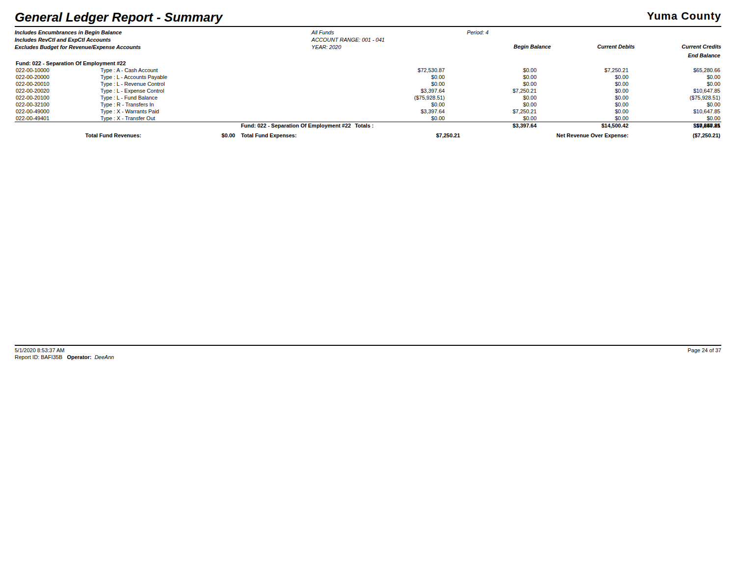General Ledger Report - Summary Yuma County
| Includes Encumbrances in Begin Balance | All Funds | Period: 4 |
| Includes RevCtl and ExpCtl Accounts | ACCOUNT RANGE: 001 - 041 | |
| Excludes Budget for Revenue/Expense Accounts | YEAR: 2020 | / Begin Balance / Current Debits / Current Credits / |
| | | | | | End Balance |
| Fund: 022 - Separation Of Employment #22 |
| 022-00-10000 | Type : A - Cash Account | $72,530.87 | $0.00 | $7,250.21 | $65,280.66 |
| 022-00-20000 | Type : L - Accounts Payable | $0.00 | $0.00 | $0.00 | $0.00 |
| 022-00-20010 | Type : L - Revenue Control | $0.00 | $0.00 | $0.00 | $0.00 |
| 022-00-20020 | Type : L - Expense Control | $3,397.64 | $7,250.21 | $0.00 | $10,647.85 |
| 022-00-20100 | Type : L - Fund Balance | ($75,928.51) | $0.00 | $0.00 | ($75,928.51) |
| 022-00-32100 | Type : R - Transfers In | $0.00 | $0.00 | $0.00 | $0.00 |
| 022-00-49000 | Type : X - Warrants Paid | $3,397.64 | $7,250.21 | $0.00 | $10,647.85 |
| 022-00-49401 | Type : X - Transfer Out | $0.00 | $0.00 | $0.00 | $0.00 |
| Fund: 022 - Separation Of Employment #22 | Totals : | $3,397.64 | $14,500.42 | $7,250.21 |
| | | | | | $10,647.85 |
| Total Fund Revenues: | $0.00 | Total Fund Expenses: | $7,250.21 | Net Revenue Over Expense: | ($7,250.21) |
Page 24 of 37
5/1/2020 8:53:37 AM
Report ID: BAFI35B Operator: DeeAnn